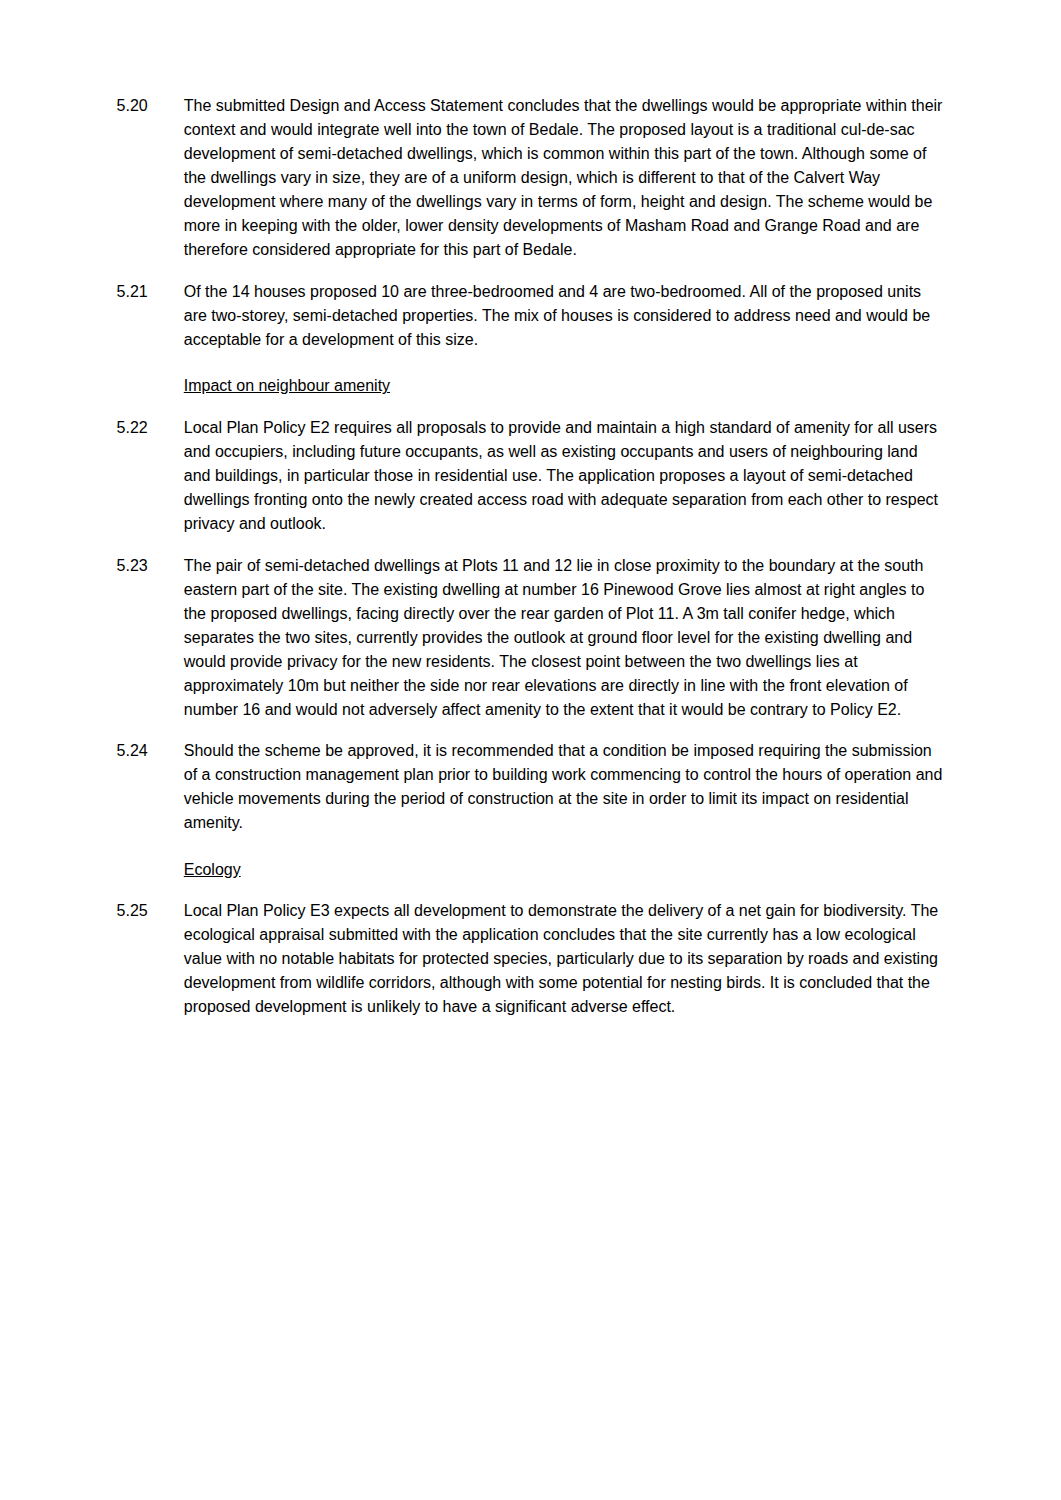5.20
The submitted Design and Access Statement concludes that the dwellings would be appropriate within their context and would integrate well into the town of Bedale. The proposed layout is a traditional cul-de-sac development of semi-detached dwellings, which is common within this part of the town. Although some of the dwellings vary in size, they are of a uniform design, which is different to that of the Calvert Way development where many of the dwellings vary in terms of form, height and design. The scheme would be more in keeping with the older, lower density developments of Masham Road and Grange Road and are therefore considered appropriate for this part of Bedale.
5.21
Of the 14 houses proposed 10 are three-bedroomed and 4 are two-bedroomed. All of the proposed units are two-storey, semi-detached properties. The mix of houses is considered to address need and would be acceptable for a development of this size.
Impact on neighbour amenity
5.22
Local Plan Policy E2 requires all proposals to provide and maintain a high standard of amenity for all users and occupiers, including future occupants, as well as existing occupants and users of neighbouring land and buildings, in particular those in residential use. The application proposes a layout of semi-detached dwellings fronting onto the newly created access road with adequate separation from each other to respect privacy and outlook.
5.23
The pair of semi-detached dwellings at Plots 11 and 12 lie in close proximity to the boundary at the south eastern part of the site. The existing dwelling at number 16 Pinewood Grove lies almost at right angles to the proposed dwellings, facing directly over the rear garden of Plot 11. A 3m tall conifer hedge, which separates the two sites, currently provides the outlook at ground floor level for the existing dwelling and would provide privacy for the new residents. The closest point between the two dwellings lies at approximately 10m but neither the side nor rear elevations are directly in line with the front elevation of number 16 and would not adversely affect amenity to the extent that it would be contrary to Policy E2.
5.24
Should the scheme be approved, it is recommended that a condition be imposed requiring the submission of a construction management plan prior to building work commencing to control the hours of operation and vehicle movements during the period of construction at the site in order to limit its impact on residential amenity.
Ecology
5.25
Local Plan Policy E3 expects all development to demonstrate the delivery of a net gain for biodiversity. The ecological appraisal submitted with the application concludes that the site currently has a low ecological value with no notable habitats for protected species, particularly due to its separation by roads and existing development from wildlife corridors, although with some potential for nesting birds. It is concluded that the proposed development is unlikely to have a significant adverse effect.